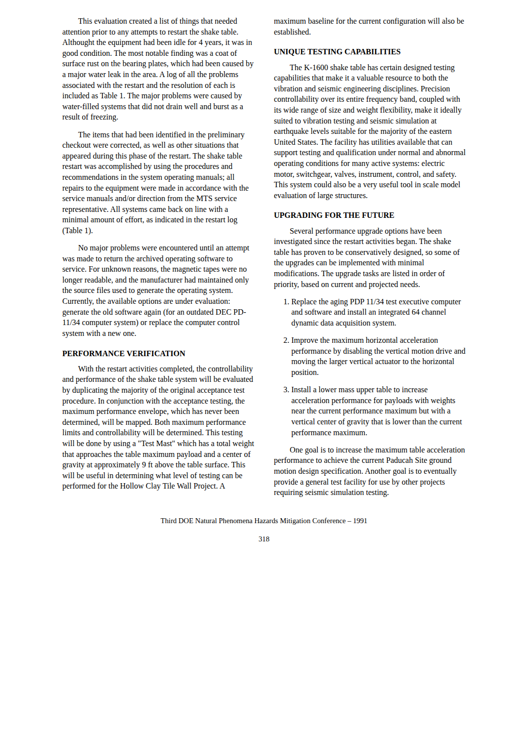This evaluation created a list of things that needed attention prior to any attempts to restart the shake table. Althought the equipment had been idle for 4 years, it was in good condition. The most notable finding was a coat of surface rust on the bearing plates, which had been caused by a major water leak in the area. A log of all the problems associated with the restart and the resolution of each is included as Table 1. The major problems were caused by water-filled systems that did not drain well and burst as a result of freezing.
The items that had been identified in the preliminary checkout were corrected, as well as other situations that appeared during this phase of the restart. The shake table restart was accomplished by using the procedures and recommendations in the system operating manuals; all repairs to the equipment were made in accordance with the service manuals and/or direction from the MTS service representative. All systems came back on line with a minimal amount of effort, as indicated in the restart log (Table 1).
No major problems were encountered until an attempt was made to return the archived operating software to service. For unknown reasons, the magnetic tapes were no longer readable, and the manufacturer had maintained only the source files used to generate the operating system. Currently, the available options are under evaluation: generate the old software again (for an outdated DEC PD-11/34 computer system) or replace the computer control system with a new one.
Performance Verification
With the restart activities completed, the controllability and performance of the shake table system will be evaluated by duplicating the majority of the original acceptance test procedure. In conjunction with the acceptance testing, the maximum performance envelope, which has never been determined, will be mapped. Both maximum performance limits and controllability will be determined. This testing will be done by using a "Test Mast" which has a total weight that approaches the table maximum payload and a center of gravity at approximately 9 ft above the table surface. This will be useful in determining what level of testing can be performed for the Hollow Clay Tile Wall Project. A maximum baseline for the current configuration will also be established.
Unique Testing Capabilities
The K-1600 shake table has certain designed testing capabilities that make it a valuable resource to both the vibration and seismic engineering disciplines. Precision controllability over its entire frequency band, coupled with its wide range of size and weight flexibility, make it ideally suited to vibration testing and seismic simulation at earthquake levels suitable for the majority of the eastern United States. The facility has utilities available that can support testing and qualification under normal and abnormal operating conditions for many active systems: electric motor, switchgear, valves, instrument, control, and safety. This system could also be a very useful tool in scale model evaluation of large structures.
Upgrading for the Future
Several performance upgrade options have been investigated since the restart activities began. The shake table has proven to be conservatively designed, so some of the upgrades can be implemented with minimal modifications. The upgrade tasks are listed in order of priority, based on current and projected needs.
Replace the aging PDP 11/34 test executive computer and software and install an integrated 64 channel dynamic data acquisition system.
Improve the maximum horizontal acceleration performance by disabling the vertical motion drive and moving the larger vertical actuator to the horizontal position.
Install a lower mass upper table to increase acceleration performance for payloads with weights near the current performance maximum but with a vertical center of gravity that is lower than the current performance maximum.
One goal is to increase the maximum table acceleration performance to achieve the current Paducah Site ground motion design specification. Another goal is to eventually provide a general test facility for use by other projects requiring seismic simulation testing.
Third DOE Natural Phenomena Hazards Mitigation Conference – 1991
318